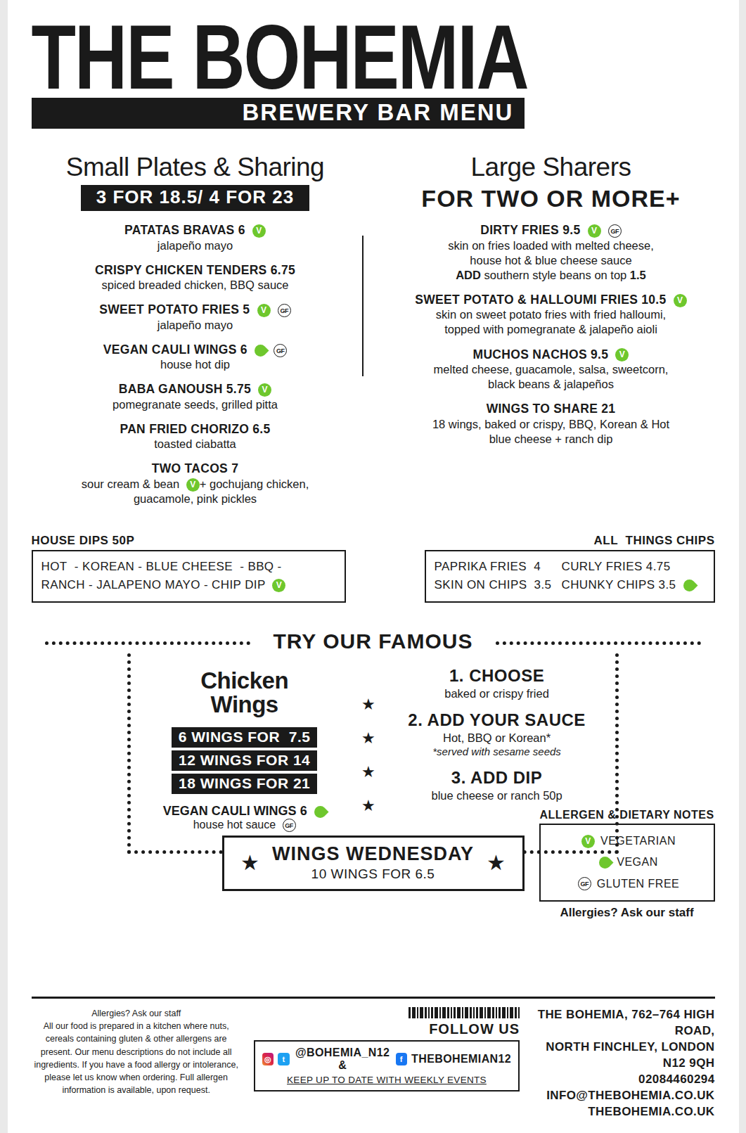The Bohemia
Brewery Bar Menu
Small Plates & Sharing
3 for 18.5/ 4 for 23
Patatas Bravas 6 V
jalapeño mayo
Crispy Chicken Tenders 6.75
spiced breaded chicken, BBQ sauce
Sweet Potato Fries 5 V GF
jalapeño mayo
Vegan Cauli Wings 6 GF
house hot dip
Baba Ganoush 5.75 V
pomegranate seeds, grilled pitta
Pan Fried Chorizo 6.5
toasted ciabatta
Two Tacos 7
sour cream & bean V+ gochujang chicken,
guacamole, pink pickles
Large Sharers
For Two or More+
Dirty Fries 9.5 V GF
skin on fries loaded with melted cheese,
house hot & blue cheese sauce
ADD southern style beans on top 1.5
Sweet Potato & Halloumi Fries 10.5 V
skin on sweet potato fries with fried halloumi,
topped with pomegranate & jalapeño aioli
Muchos Nachos 9.5 V
melted cheese, guacamole, salsa, sweetcorn,
black beans & jalapeños
Wings to Share 21
18 wings, baked or crispy, BBQ, Korean & Hot
blue cheese + ranch dip
House Dips 50p
Hot - Korean - Blue Cheese - BBQ -
Ranch - Jalapeno Mayo - Chip Dip V
All Things Chips
| Paprika Fries 4 | Curly Fries 4.75 |
| Skin on Chips 3.5 | Chunky Chips 3.5 |
Try Our Famous
Chicken
Wings
6 Wings for 7.5
12 Wings for 14
18 Wings for 21
Vegan Cauli Wings 6 house hot sauce GF
★ ★ ★ ★
1. Choose
baked or crispy fried
2. Add your sauce
Hot, BBQ or Korean*
*served with sesame seeds
3. Add dip
blue cheese or ranch 50p
★
Wings Wednesday
10 Wings for 6.5
★
Allergen & Dietary Notes
V Vegetarian
Vegan
GF Gluten Free
Allergies? Ask our staff
Allergies? Ask our staff
All our food is prepared in a kitchen where nuts, cereals containing gluten & other allergens are present. Our menu descriptions do not include all ingredients. If you have a food allergy or intolerance, please let us know when ordering. Full allergen information is available, upon request.
Follow Us
◎ t @BOHEMIA_N12 & f THEBOHEMIAN12
Keep up to date with weekly events
The Bohemia, 762–764 High Road,
North Finchley, London N12 9QH
02084460294
info@thebohemia.co.uk
thebohemia.co.uk